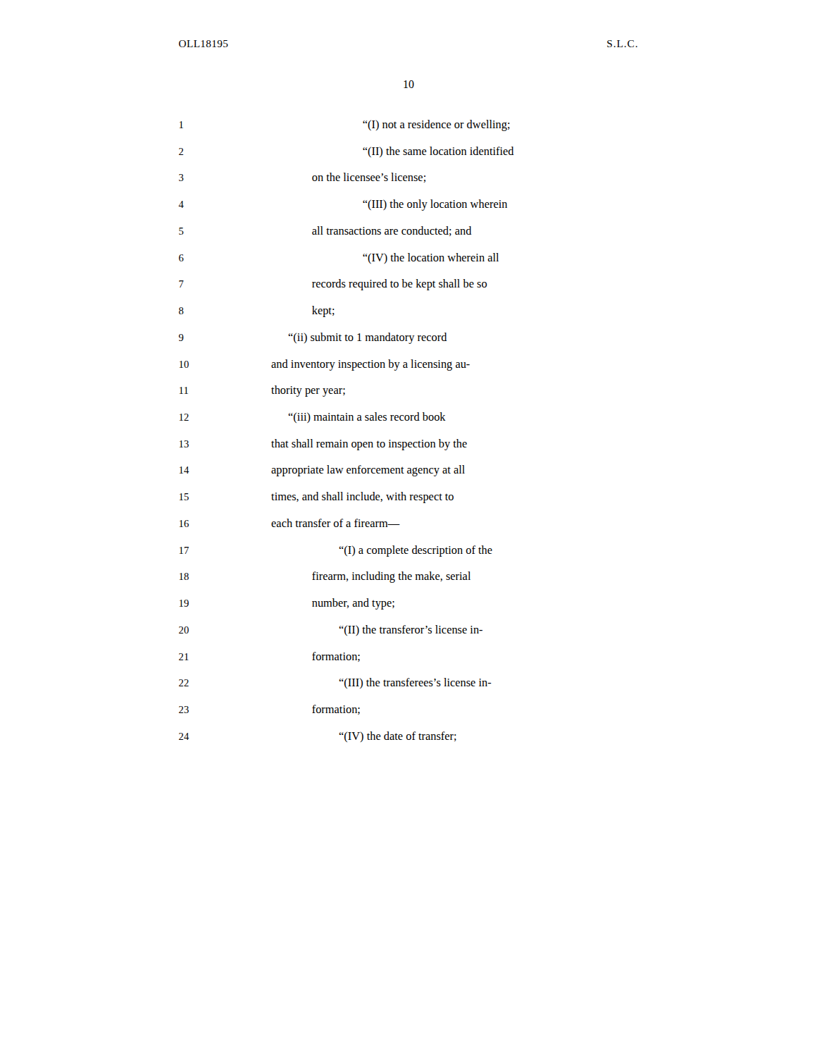OLL18195 S.L.C.
10
| 1 | “(I) not a residence or dwelling; |
| 2 | “(II) the same location identified |
| 3 | on the licensee’s license; |
| 4 | “(III) the only location wherein |
| 5 | all transactions are conducted; and |
| 6 | “(IV) the location wherein all |
| 7 | records required to be kept shall be so |
| 8 | kept; |
| 9 | “(ii) submit to 1 mandatory record |
| 10 | and inventory inspection by a licensing au- |
| 11 | thority per year; |
| 12 | “(iii) maintain a sales record book |
| 13 | that shall remain open to inspection by the |
| 14 | appropriate law enforcement agency at all |
| 15 | times, and shall include, with respect to |
| 16 | each transfer of a firearm— |
| 17 | “(I) a complete description of the |
| 18 | firearm, including the make, serial |
| 19 | number, and type; |
| 20 | “(II) the transferor’s license in- |
| 21 | formation; |
| 22 | “(III) the transferees’s license in- |
| 23 | formation; |
| 24 | “(IV) the date of transfer; |